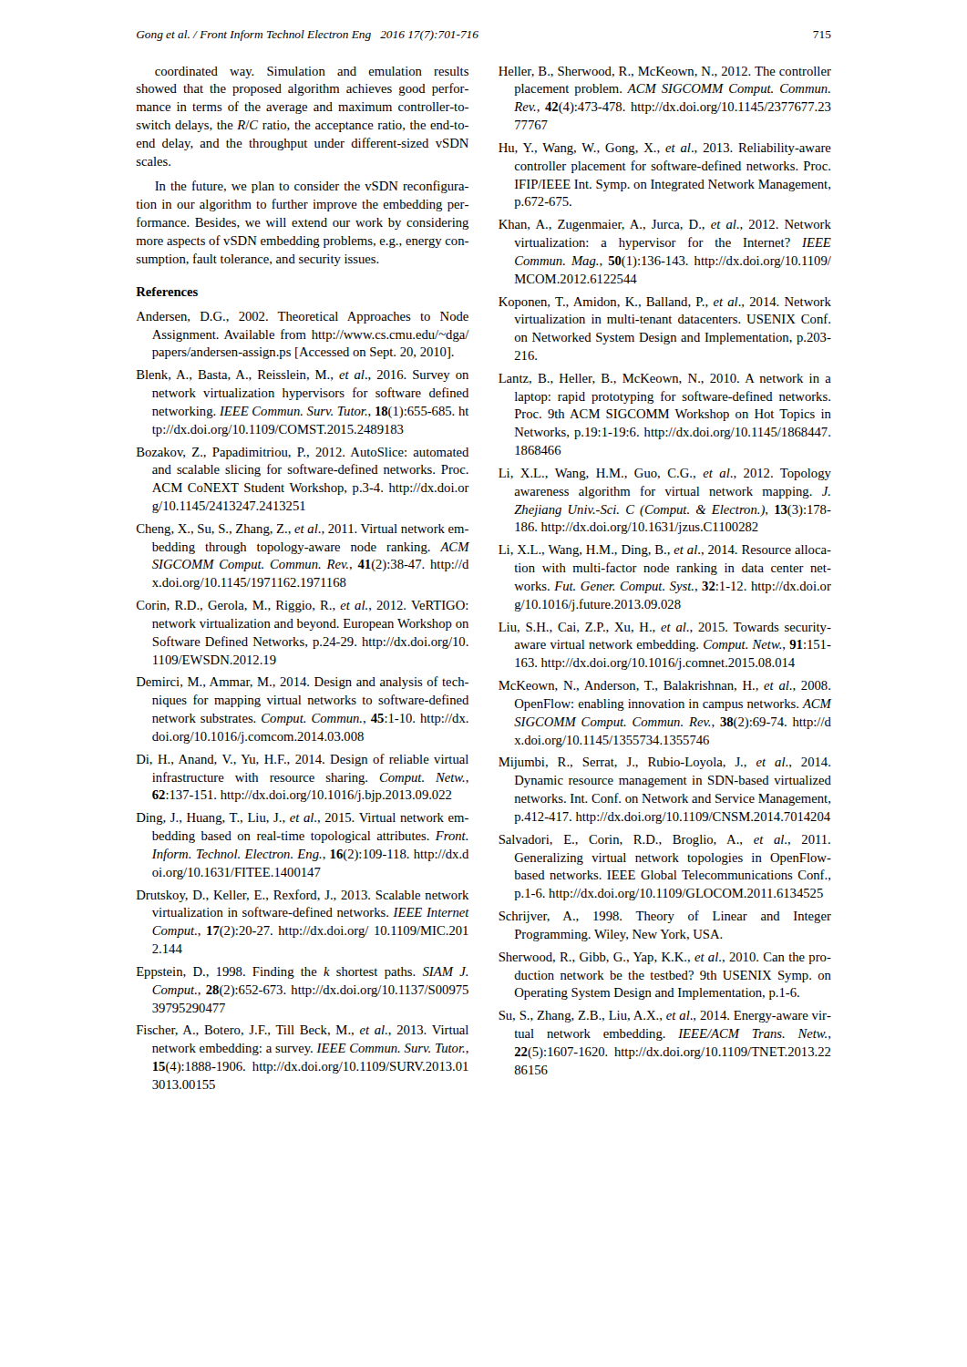Gong et al. / Front Inform Technol Electron Eng 2016 17(7):701-716 715
coordinated way. Simulation and emulation results showed that the proposed algorithm achieves good performance in terms of the average and maximum controller-to-switch delays, the R/C ratio, the acceptance ratio, the end-to-end delay, and the throughput under different-sized vSDN scales.
In the future, we plan to consider the vSDN reconfiguration in our algorithm to further improve the embedding performance. Besides, we will extend our work by considering more aspects of vSDN embedding problems, e.g., energy consumption, fault tolerance, and security issues.
References
Andersen, D.G., 2002. Theoretical Approaches to Node Assignment. Available from http://www.cs.cmu.edu/~dga/ papers/andersen-assign.ps [Accessed on Sept. 20, 2010].
Blenk, A., Basta, A., Reisslein, M., et al., 2016. Survey on network virtualization hypervisors for software defined networking. IEEE Commun. Surv. Tutor., 18(1):655-685. http://dx.doi.org/10.1109/COMST.2015.2489183
Bozakov, Z., Papadimitriou, P., 2012. AutoSlice: automated and scalable slicing for software-defined networks. Proc. ACM CoNEXT Student Workshop, p.3-4. http://dx.doi.org/10.1145/2413247.2413251
Cheng, X., Su, S., Zhang, Z., et al., 2011. Virtual network embedding through topology-aware node ranking. ACM SIGCOMM Comput. Commun. Rev., 41(2):38-47. http://dx.doi.org/10.1145/1971162.1971168
Corin, R.D., Gerola, M., Riggio, R., et al., 2012. VeRTIGO: network virtualization and beyond. European Workshop on Software Defined Networks, p.24-29. http://dx.doi.org/10.1109/EWSDN.2012.19
Demirci, M., Ammar, M., 2014. Design and analysis of techniques for mapping virtual networks to software-defined network substrates. Comput. Commun., 45:1-10. http://dx.doi.org/10.1016/j.comcom.2014.03.008
Di, H., Anand, V., Yu, H.F., 2014. Design of reliable virtual infrastructure with resource sharing. Comput. Netw., 62:137-151. http://dx.doi.org/10.1016/j.bjp.2013.09.022
Ding, J., Huang, T., Liu, J., et al., 2015. Virtual network embedding based on real-time topological attributes. Front. Inform. Technol. Electron. Eng., 16(2):109-118. http://dx.doi.org/10.1631/FITEE.1400147
Drutskoy, D., Keller, E., Rexford, J., 2013. Scalable network virtualization in software-defined networks. IEEE Internet Comput., 17(2):20-27. http://dx.doi.org/ 10.1109/MIC.2012.144
Eppstein, D., 1998. Finding the k shortest paths. SIAM J. Comput., 28(2):652-673. http://dx.doi.org/10.1137/S0097539795290477
Fischer, A., Botero, J.F., Till Beck, M., et al., 2013. Virtual network embedding: a survey. IEEE Commun. Surv. Tutor., 15(4):1888-1906. http://dx.doi.org/10.1109/SURV.2013.013013.00155
Heller, B., Sherwood, R., McKeown, N., 2012. The controller placement problem. ACM SIGCOMM Comput. Commun. Rev., 42(4):473-478. http://dx.doi.org/10.1145/2377677.2377767
Hu, Y., Wang, W., Gong, X., et al., 2013. Reliability-aware controller placement for software-defined networks. Proc. IFIP/IEEE Int. Symp. on Integrated Network Management, p.672-675.
Khan, A., Zugenmaier, A., Jurca, D., et al., 2012. Network virtualization: a hypervisor for the Internet? IEEE Commun. Mag., 50(1):136-143. http://dx.doi.org/10.1109/MCOM.2012.6122544
Koponen, T., Amidon, K., Balland, P., et al., 2014. Network virtualization in multi-tenant datacenters. USENIX Conf. on Networked System Design and Implementation, p.203-216.
Lantz, B., Heller, B., McKeown, N., 2010. A network in a laptop: rapid prototyping for software-defined networks. Proc. 9th ACM SIGCOMM Workshop on Hot Topics in Networks, p.19:1-19:6. http://dx.doi.org/10.1145/1868447.1868466
Li, X.L., Wang, H.M., Guo, C.G., et al., 2012. Topology awareness algorithm for virtual network mapping. J. Zhejiang Univ.-Sci. C (Comput. & Electron.), 13(3):178-186. http://dx.doi.org/10.1631/jzus.C1100282
Li, X.L., Wang, H.M., Ding, B., et al., 2014. Resource allocation with multi-factor node ranking in data center networks. Fut. Gener. Comput. Syst., 32:1-12. http://dx.doi.org/10.1016/j.future.2013.09.028
Liu, S.H., Cai, Z.P., Xu, H., et al., 2015. Towards security-aware virtual network embedding. Comput. Netw., 91:151-163. http://dx.doi.org/10.1016/j.comnet.2015.08.014
McKeown, N., Anderson, T., Balakrishnan, H., et al., 2008. OpenFlow: enabling innovation in campus networks. ACM SIGCOMM Comput. Commun. Rev., 38(2):69-74. http://dx.doi.org/10.1145/1355734.1355746
Mijumbi, R., Serrat, J., Rubio-Loyola, J., et al., 2014. Dynamic resource management in SDN-based virtualized networks. Int. Conf. on Network and Service Management, p.412-417. http://dx.doi.org/10.1109/CNSM.2014.7014204
Salvadori, E., Corin, R.D., Broglio, A., et al., 2011. Generalizing virtual network topologies in OpenFlow-based networks. IEEE Global Telecommunications Conf., p.1-6. http://dx.doi.org/10.1109/GLOCOM.2011.6134525
Schrijver, A., 1998. Theory of Linear and Integer Programming. Wiley, New York, USA.
Sherwood, R., Gibb, G., Yap, K.K., et al., 2010. Can the production network be the testbed? 9th USENIX Symp. on Operating System Design and Implementation, p.1-6.
Su, S., Zhang, Z.B., Liu, A.X., et al., 2014. Energy-aware virtual network embedding. IEEE/ACM Trans. Netw., 22(5):1607-1620. http://dx.doi.org/10.1109/TNET.2013.2286156